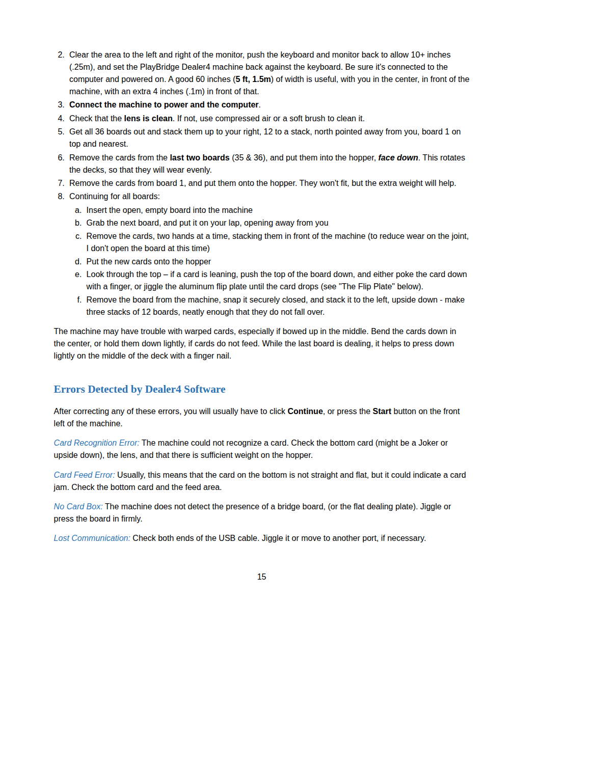Clear the area to the left and right of the monitor, push the keyboard and monitor back to allow 10+ inches (.25m), and set the PlayBridge Dealer4 machine back against the keyboard. Be sure it's connected to the computer and powered on. A good 60 inches (5 ft, 1.5m) of width is useful, with you in the center, in front of the machine, with an extra 4 inches (.1m) in front of that.
Connect the machine to power and the computer.
Check that the lens is clean. If not, use compressed air or a soft brush to clean it.
Get all 36 boards out and stack them up to your right, 12 to a stack, north pointed away from you, board 1 on top and nearest.
Remove the cards from the last two boards (35 & 36), and put them into the hopper, face down. This rotates the decks, so that they will wear evenly.
Remove the cards from board 1, and put them onto the hopper. They won't fit, but the extra weight will help.
Continuing for all boards:
Insert the open, empty board into the machine
Grab the next board, and put it on your lap, opening away from you
Remove the cards, two hands at a time, stacking them in front of the machine (to reduce wear on the joint, I don't open the board at this time)
Put the new cards onto the hopper
Look through the top – if a card is leaning, push the top of the board down, and either poke the card down with a finger, or jiggle the aluminum flip plate until the card drops (see "The Flip Plate" below).
Remove the board from the machine, snap it securely closed, and stack it to the left, upside down - make three stacks of 12 boards, neatly enough that they do not fall over.
The machine may have trouble with warped cards, especially if bowed up in the middle. Bend the cards down in the center, or hold them down lightly, if cards do not feed. While the last board is dealing, it helps to press down lightly on the middle of the deck with a finger nail.
Errors Detected by Dealer4 Software
After correcting any of these errors, you will usually have to click Continue, or press the Start button on the front left of the machine.
Card Recognition Error: The machine could not recognize a card. Check the bottom card (might be a Joker or upside down), the lens, and that there is sufficient weight on the hopper.
Card Feed Error: Usually, this means that the card on the bottom is not straight and flat, but it could indicate a card jam. Check the bottom card and the feed area.
No Card Box: The machine does not detect the presence of a bridge board, (or the flat dealing plate). Jiggle or press the board in firmly.
Lost Communication: Check both ends of the USB cable. Jiggle it or move to another port, if necessary.
15